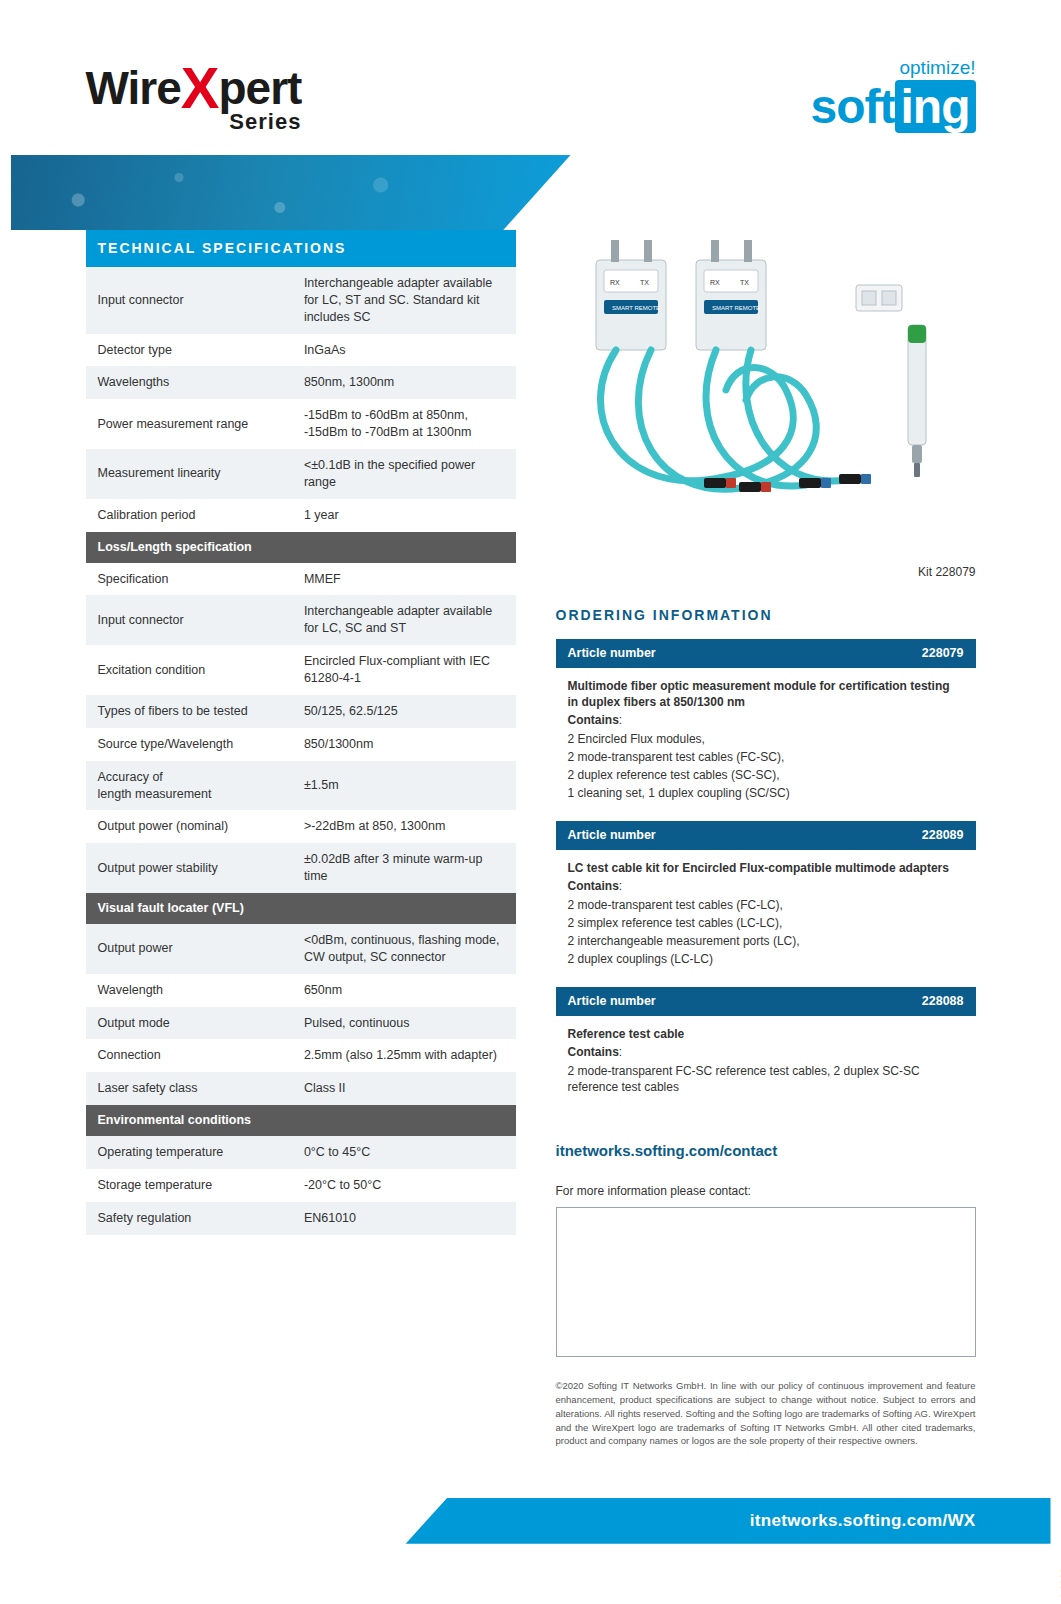WireXpert
Series
optimize!
softing
Technical Specifications
| Input connector | Interchangeable adapter available for LC, ST and SC. Standard kit includes SC |
| Detector type | InGaAs |
| Wavelengths | 850nm, 1300nm |
| Power measurement range | -15dBm to -60dBm at 850nm, -15dBm to -70dBm at 1300nm |
| Measurement linearity | <±0.1dB in the specified power range |
| Calibration period | 1 year |
| Loss/Length specification |
| Specification | MMEF |
| Input connector | Interchangeable adapter available for LC, SC and ST |
| Excitation condition | Encircled Flux-compliant with IEC 61280-4-1 |
| Types of fibers to be tested | 50/125, 62.5/125 |
| Source type/Wavelength | 850/1300nm |
| Accuracy of length measurement | ±1.5m |
| Output power (nominal) | >-22dBm at 850, 1300nm |
| Output power stability | ±0.02dB after 3 minute warm-up time |
| Visual fault locater (VFL) |
| Output power | <0dBm, continuous, flashing mode, CW output, SC connector |
| Wavelength | 650nm |
| Output mode | Pulsed, continuous |
| Connection | 2.5mm (also 1.25mm with adapter) |
| Laser safety class | Class II |
| Environmental conditions |
| Operating temperature | 0°C to 45°C |
| Storage temperature | -20°C to 50°C |
| Safety regulation | EN61010 |
RX TX SMART REMOTE RX TX SMART REMOTE
Kit 228079
Ordering Information
Article number 228079
Multimode fiber optic measurement module for certification testing in duplex fibers at 850/1300 nm
Contains:
2 Encircled Flux modules,
2 mode-transparent test cables (FC-SC),
2 duplex reference test cables (SC-SC),
1 cleaning set, 1 duplex coupling (SC/SC)
Article number 228089
LC test cable kit for Encircled Flux-compatible multimode adapters
Contains:
2 mode-transparent test cables (FC-LC),
2 simplex reference test cables (LC-LC),
2 interchangeable measurement ports (LC),
2 duplex couplings (LC-LC)
Article number 228088
Reference test cable
Contains:
2 mode-transparent FC-SC reference test cables, 2 duplex SC-SC reference test cables
itnetworks.softing.com/contact
For more information please contact:
©2020 Softing IT Networks GmbH. In line with our policy of continuous improvement and feature enhancement, product specifications are subject to change without notice. Subject to errors and alterations. All rights reserved. Softing and the Softing logo are trademarks of Softing AG. WireXpert and the WireXpert logo are trademarks of Softing IT Networks GmbH. All other cited trademarks, product and company names or logos are the sole property of their respective owners.
v1.0820
itnetworks.softing.com/WX